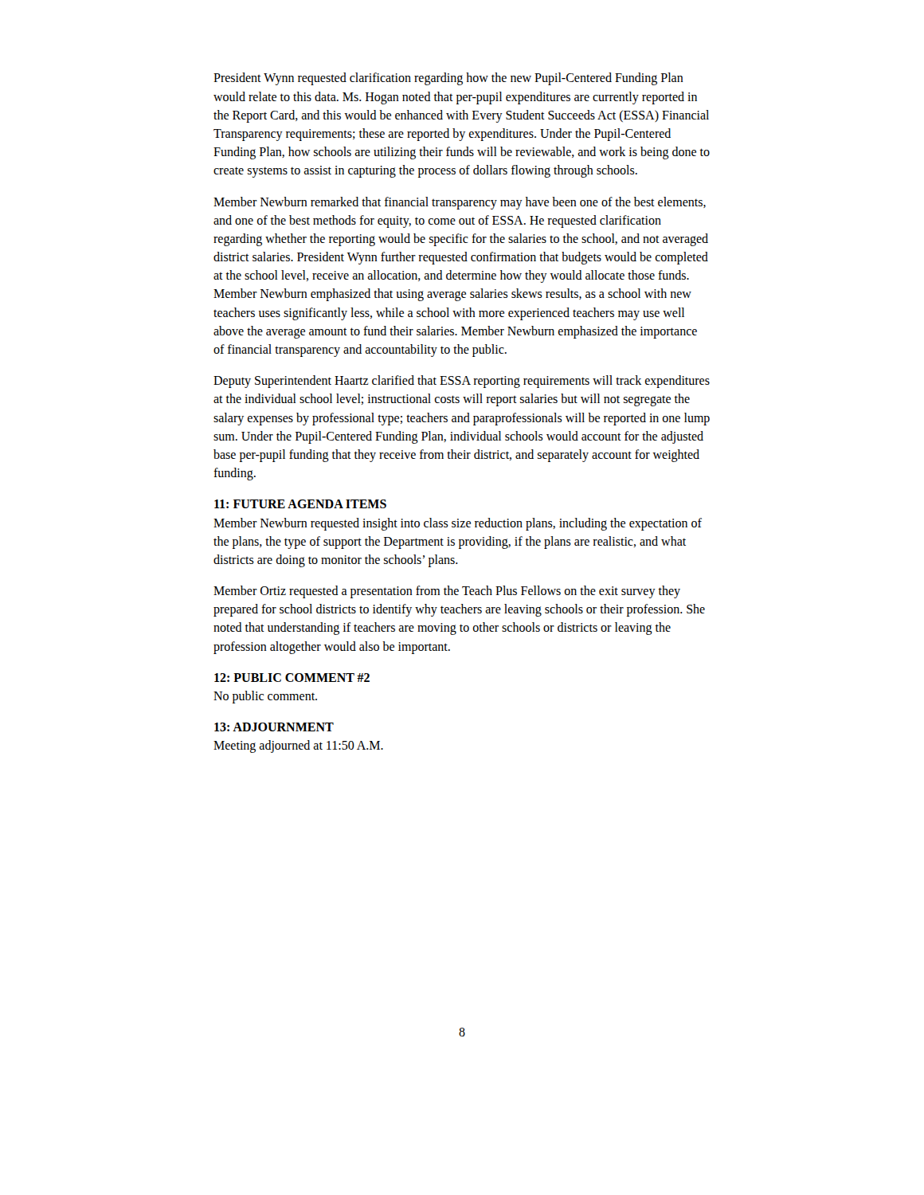President Wynn requested clarification regarding how the new Pupil-Centered Funding Plan would relate to this data. Ms. Hogan noted that per-pupil expenditures are currently reported in the Report Card, and this would be enhanced with Every Student Succeeds Act (ESSA) Financial Transparency requirements; these are reported by expenditures. Under the Pupil-Centered Funding Plan, how schools are utilizing their funds will be reviewable, and work is being done to create systems to assist in capturing the process of dollars flowing through schools.
Member Newburn remarked that financial transparency may have been one of the best elements, and one of the best methods for equity, to come out of ESSA. He requested clarification regarding whether the reporting would be specific for the salaries to the school, and not averaged district salaries. President Wynn further requested confirmation that budgets would be completed at the school level, receive an allocation, and determine how they would allocate those funds. Member Newburn emphasized that using average salaries skews results, as a school with new teachers uses significantly less, while a school with more experienced teachers may use well above the average amount to fund their salaries. Member Newburn emphasized the importance of financial transparency and accountability to the public.
Deputy Superintendent Haartz clarified that ESSA reporting requirements will track expenditures at the individual school level; instructional costs will report salaries but will not segregate the salary expenses by professional type; teachers and paraprofessionals will be reported in one lump sum. Under the Pupil-Centered Funding Plan, individual schools would account for the adjusted base per-pupil funding that they receive from their district, and separately account for weighted funding.
11: Future Agenda Items
Member Newburn requested insight into class size reduction plans, including the expectation of the plans, the type of support the Department is providing, if the plans are realistic, and what districts are doing to monitor the schools’ plans.
Member Ortiz requested a presentation from the Teach Plus Fellows on the exit survey they prepared for school districts to identify why teachers are leaving schools or their profession. She noted that understanding if teachers are moving to other schools or districts or leaving the profession altogether would also be important.
12: Public Comment #2
No public comment.
13: Adjournment
Meeting adjourned at 11:50 A.M.
8